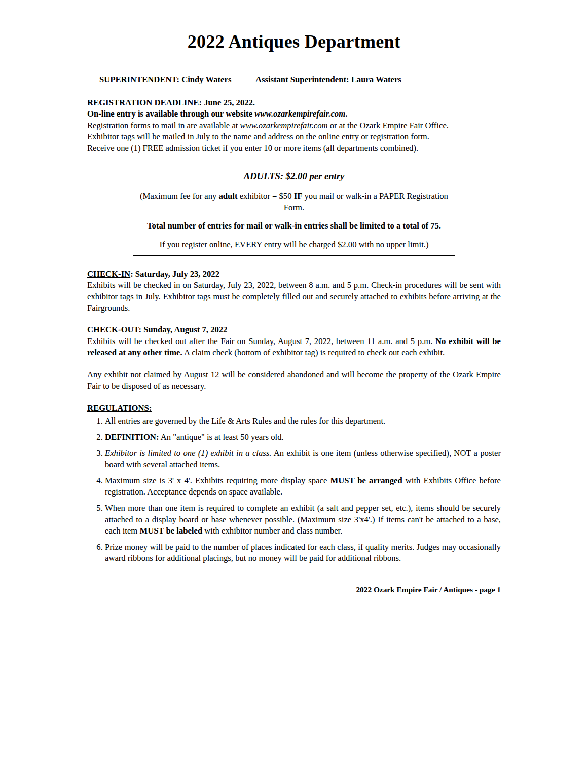2022 Antiques Department
SUPERINTENDENT: Cindy Waters Assistant Superintendent: Laura Waters
REGISTRATION DEADLINE: June 25, 2022.
On-line entry is available through our website www.ozarkempirefair.com.
Registration forms to mail in are available at www.ozarkempirefair.com or at the Ozark Empire Fair Office.
Exhibitor tags will be mailed in July to the name and address on the online entry or registration form.
Receive one (1) FREE admission ticket if you enter 10 or more items (all departments combined).
ADULTS: $2.00 per entry
(Maximum fee for any adult exhibitor = $50 IF you mail or walk-in a PAPER Registration Form.
Total number of entries for mail or walk-in entries shall be limited to a total of 75.
If you register online, EVERY entry will be charged $2.00 with no upper limit.)
CHECK-IN: Saturday, July 23, 2022
Exhibits will be checked in on Saturday, July 23, 2022, between 8 a.m. and 5 p.m. Check-in procedures will be sent with exhibitor tags in July. Exhibitor tags must be completely filled out and securely attached to exhibits before arriving at the Fairgrounds.
CHECK-OUT: Sunday, August 7, 2022
Exhibits will be checked out after the Fair on Sunday, August 7, 2022, between 11 a.m. and 5 p.m. No exhibit will be released at any other time. A claim check (bottom of exhibitor tag) is required to check out each exhibit.
Any exhibit not claimed by August 12 will be considered abandoned and will become the property of the Ozark Empire Fair to be disposed of as necessary.
REGULATIONS:
All entries are governed by the Life & Arts Rules and the rules for this department.
DEFINITION: An "antique" is at least 50 years old.
Exhibitor is limited to one (1) exhibit in a class. An exhibit is one item (unless otherwise specified), NOT a poster board with several attached items.
Maximum size is 3' x 4'. Exhibits requiring more display space MUST be arranged with Exhibits Office before registration. Acceptance depends on space available.
When more than one item is required to complete an exhibit (a salt and pepper set, etc.), items should be securely attached to a display board or base whenever possible. (Maximum size 3'x4'.) If items can't be attached to a base, each item MUST be labeled with exhibitor number and class number.
Prize money will be paid to the number of places indicated for each class, if quality merits. Judges may occasionally award ribbons for additional placings, but no money will be paid for additional ribbons.
2022 Ozark Empire Fair / Antiques - page 1